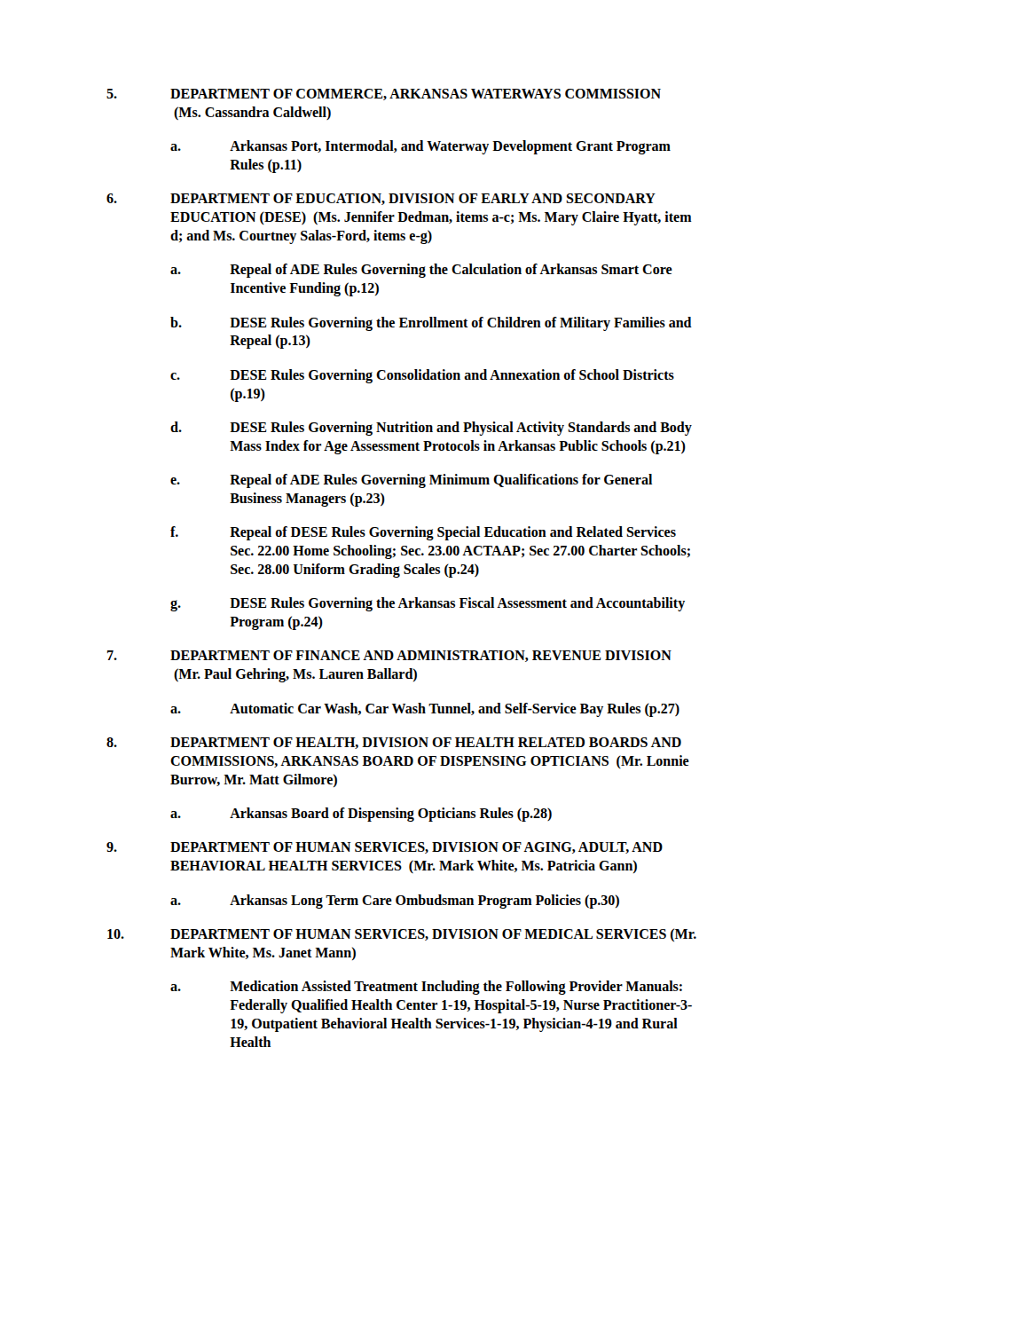5.
DEPARTMENT OF COMMERCE, ARKANSAS WATERWAYS COMMISSION
(Ms. Cassandra Caldwell)
a.
Arkansas Port, Intermodal, and Waterway Development Grant Program Rules (p.11)
6.
DEPARTMENT OF EDUCATION, DIVISION OF EARLY AND SECONDARY EDUCATION (DESE) (Ms. Jennifer Dedman, items a-c; Ms. Mary Claire Hyatt, item d; and Ms. Courtney Salas-Ford, items e-g)
a.
Repeal of ADE Rules Governing the Calculation of Arkansas Smart Core Incentive Funding (p.12)
b.
DESE Rules Governing the Enrollment of Children of Military Families and Repeal (p.13)
c.
DESE Rules Governing Consolidation and Annexation of School Districts (p.19)
d.
DESE Rules Governing Nutrition and Physical Activity Standards and Body Mass Index for Age Assessment Protocols in Arkansas Public Schools (p.21)
e.
Repeal of ADE Rules Governing Minimum Qualifications for General Business Managers (p.23)
f.
Repeal of DESE Rules Governing Special Education and Related Services Sec. 22.00 Home Schooling; Sec. 23.00 ACTAAP; Sec 27.00 Charter Schools; Sec. 28.00 Uniform Grading Scales (p.24)
g.
DESE Rules Governing the Arkansas Fiscal Assessment and Accountability Program (p.24)
7.
DEPARTMENT OF FINANCE AND ADMINISTRATION, REVENUE DIVISION
(Mr. Paul Gehring, Ms. Lauren Ballard)
a.
Automatic Car Wash, Car Wash Tunnel, and Self-Service Bay Rules (p.27)
8.
DEPARTMENT OF HEALTH, DIVISION OF HEALTH RELATED BOARDS AND COMMISSIONS, ARKANSAS BOARD OF DISPENSING OPTICIANS (Mr. Lonnie Burrow, Mr. Matt Gilmore)
a.
Arkansas Board of Dispensing Opticians Rules (p.28)
9.
DEPARTMENT OF HUMAN SERVICES, DIVISION OF AGING, ADULT, AND BEHAVIORAL HEALTH SERVICES (Mr. Mark White, Ms. Patricia Gann)
a.
Arkansas Long Term Care Ombudsman Program Policies (p.30)
10.
DEPARTMENT OF HUMAN SERVICES, DIVISION OF MEDICAL SERVICES (Mr. Mark White, Ms. Janet Mann)
a.
Medication Assisted Treatment Including the Following Provider Manuals: Federally Qualified Health Center 1-19, Hospital-5-19, Nurse Practitioner-3-19, Outpatient Behavioral Health Services-1-19, Physician-4-19 and Rural Health